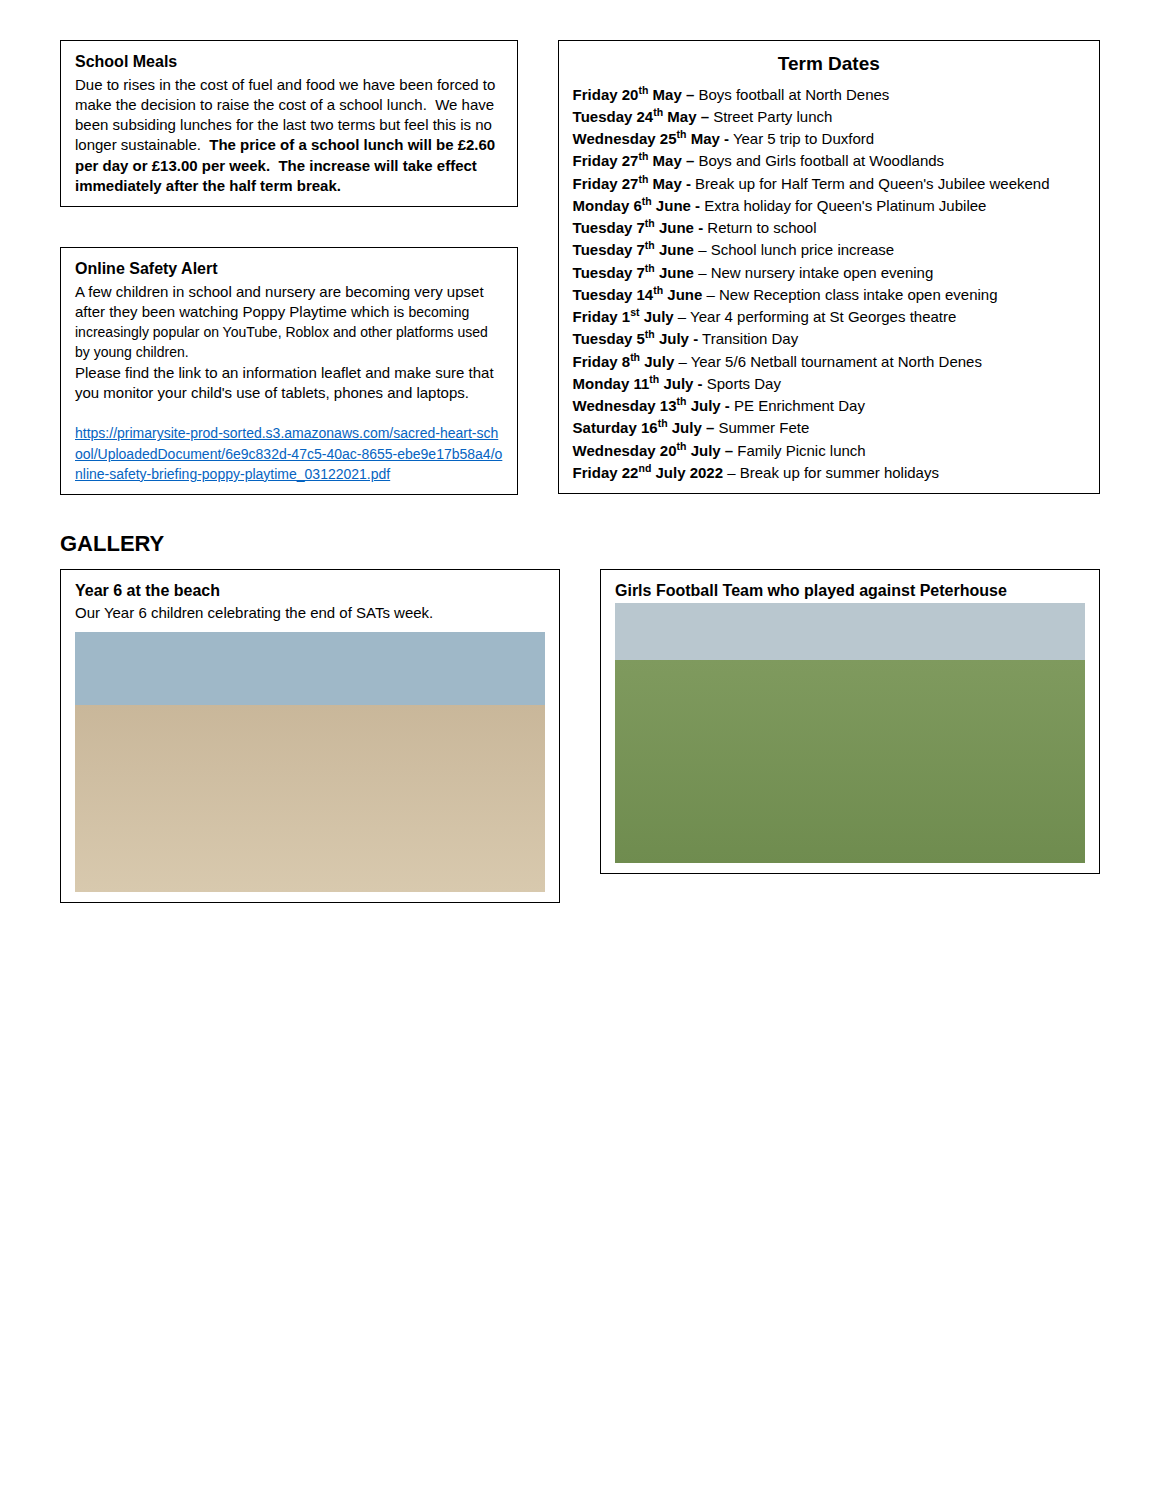School Meals
Due to rises in the cost of fuel and food we have been forced to make the decision to raise the cost of a school lunch. We have been subsiding lunches for the last two terms but feel this is no longer sustainable. The price of a school lunch will be £2.60 per day or £13.00 per week. The increase will take effect immediately after the half term break.
Online Safety Alert
A few children in school and nursery are becoming very upset after they been watching Poppy Playtime which is becoming increasingly popular on YouTube, Roblox and other platforms used by young children.
Please find the link to an information leaflet and make sure that you monitor your child's use of tablets, phones and laptops.
https://primarysite-prod-sorted.s3.amazonaws.com/sacred-heart-school/UploadedDocument/6e9c832d-47c5-40ac-8655-ebe9e17b58a4/online-safety-briefing-poppy-playtime_03122021.pdf
Term Dates
Friday 20th May – Boys football at North Denes
Tuesday 24th May – Street Party lunch
Wednesday 25th May - Year 5 trip to Duxford
Friday 27th May – Boys and Girls football at Woodlands
Friday 27th May - Break up for Half Term and Queen's Jubilee weekend
Monday 6th June - Extra holiday for Queen's Platinum Jubilee
Tuesday 7th June - Return to school
Tuesday 7th June – School lunch price increase
Tuesday 7th June – New nursery intake open evening
Tuesday 14th June – New Reception class intake open evening
Friday 1st July – Year 4 performing at St Georges theatre
Tuesday 5th July - Transition Day
Friday 8th July – Year 5/6 Netball tournament at North Denes
Monday 11th July - Sports Day
Wednesday 13th July - PE Enrichment Day
Saturday 16th July – Summer Fete
Wednesday 20th July – Family Picnic lunch
Friday 22nd July 2022 – Break up for summer holidays
GALLERY
Year 6 at the beach
Our Year 6 children celebrating the end of SATs week.
Girls Football Team who played against Peterhouse